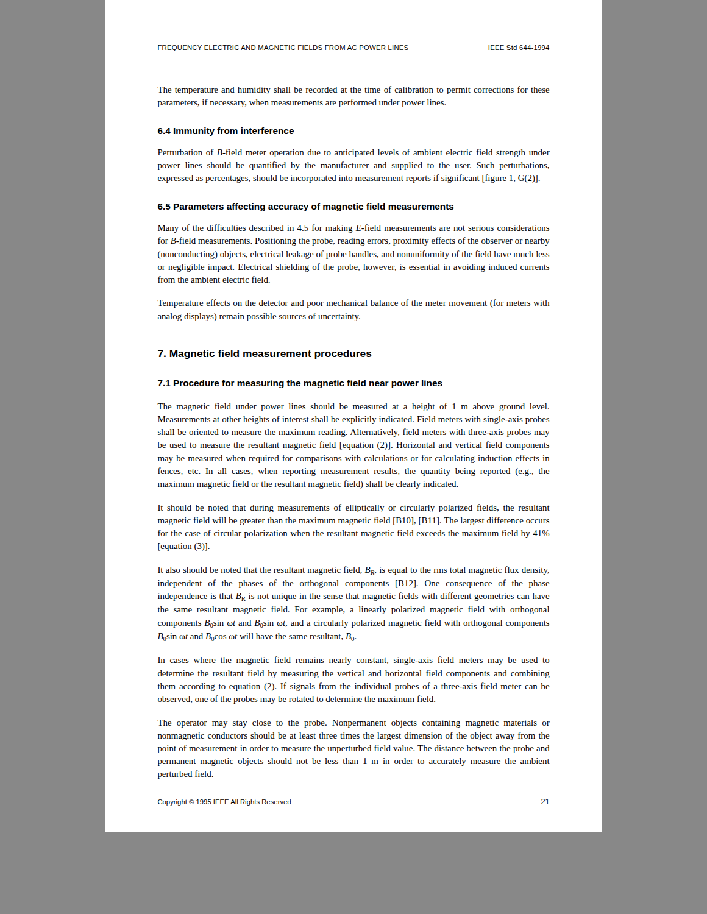Frequency electric and magnetic fields from AC power lines IEEE Std 644-1994
The temperature and humidity shall be recorded at the time of calibration to permit corrections for these parameters, if necessary, when measurements are performed under power lines.
6.4 Immunity from interference
Perturbation of B-field meter operation due to anticipated levels of ambient electric field strength under power lines should be quantified by the manufacturer and supplied to the user. Such perturbations, expressed as percentages, should be incorporated into measurement reports if significant [figure 1, G(2)].
6.5 Parameters affecting accuracy of magnetic field measurements
Many of the difficulties described in 4.5 for making E-field measurements are not serious considerations for B-field measurements. Positioning the probe, reading errors, proximity effects of the observer or nearby (nonconducting) objects, electrical leakage of probe handles, and nonuniformity of the field have much less or negligible impact. Electrical shielding of the probe, however, is essential in avoiding induced currents from the ambient electric field.
Temperature effects on the detector and poor mechanical balance of the meter movement (for meters with analog displays) remain possible sources of uncertainty.
7. Magnetic field measurement procedures
7.1 Procedure for measuring the magnetic field near power lines
The magnetic field under power lines should be measured at a height of 1 m above ground level. Measurements at other heights of interest shall be explicitly indicated. Field meters with single-axis probes shall be oriented to measure the maximum reading. Alternatively, field meters with three-axis probes may be used to measure the resultant magnetic field [equation (2)]. Horizontal and vertical field components may be measured when required for comparisons with calculations or for calculating induction effects in fences, etc. In all cases, when reporting measurement results, the quantity being reported (e.g., the maximum magnetic field or the resultant magnetic field) shall be clearly indicated.
It should be noted that during measurements of elliptically or circularly polarized fields, the resultant magnetic field will be greater than the maximum magnetic field [B10], [B11]. The largest difference occurs for the case of circular polarization when the resultant magnetic field exceeds the maximum field by 41% [equation (3)].
It also should be noted that the resultant magnetic field, BR, is equal to the rms total magnetic flux density, independent of the phases of the orthogonal components [B12]. One consequence of the phase independence is that BR is not unique in the sense that magnetic fields with different geometries can have the same resultant magnetic field. For example, a linearly polarized magnetic field with orthogonal components B0sin ωt and B0sin ωt, and a circularly polarized magnetic field with orthogonal components B0sin ωt and B0cos ωt will have the same resultant, B0.
In cases where the magnetic field remains nearly constant, single-axis field meters may be used to determine the resultant field by measuring the vertical and horizontal field components and combining them according to equation (2). If signals from the individual probes of a three-axis field meter can be observed, one of the probes may be rotated to determine the maximum field.
The operator may stay close to the probe. Nonpermanent objects containing magnetic materials or nonmagnetic conductors should be at least three times the largest dimension of the object away from the point of measurement in order to measure the unperturbed field value. The distance between the probe and permanent magnetic objects should not be less than 1 m in order to accurately measure the ambient perturbed field.
Copyright © 1995 IEEE All Rights Reserved 21